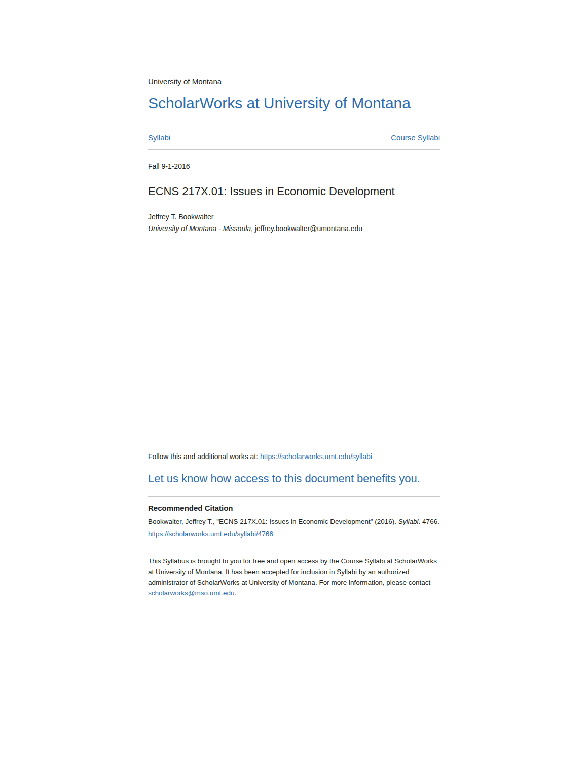University of Montana
ScholarWorks at University of Montana
Syllabi
Course Syllabi
Fall 9-1-2016
ECNS 217X.01: Issues in Economic Development
Jeffrey T. Bookwalter
University of Montana - Missoula, jeffrey.bookwalter@umontana.edu
Follow this and additional works at: https://scholarworks.umt.edu/syllabi
Let us know how access to this document benefits you.
Recommended Citation
Bookwalter, Jeffrey T., "ECNS 217X.01: Issues in Economic Development" (2016). Syllabi. 4766.
https://scholarworks.umt.edu/syllabi/4766
This Syllabus is brought to you for free and open access by the Course Syllabi at ScholarWorks at University of Montana. It has been accepted for inclusion in Syllabi by an authorized administrator of ScholarWorks at University of Montana. For more information, please contact scholarworks@mso.umt.edu.